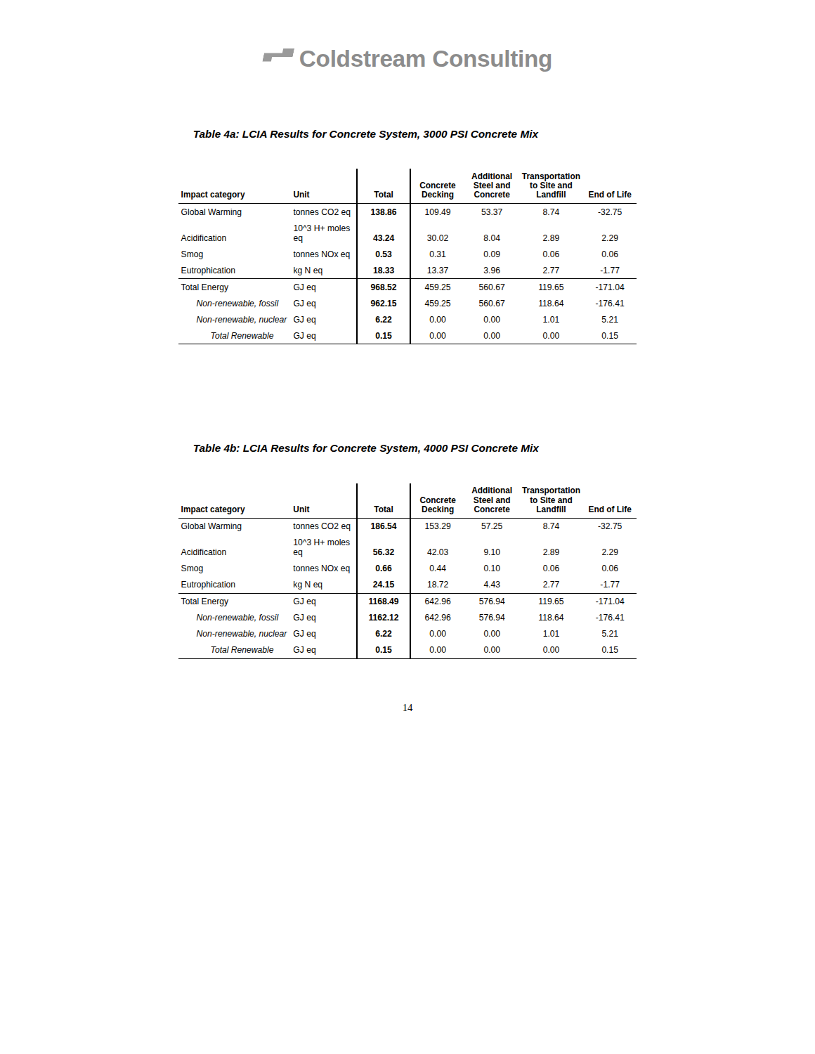Coldstream Consulting
Table 4a: LCIA Results for Concrete System, 3000 PSI Concrete Mix
| Impact category | Unit | Total | Concrete Decking | Additional Steel and Concrete | Transportation to Site and Landfill | End of Life |
| --- | --- | --- | --- | --- | --- | --- |
| Global Warming | tonnes CO2 eq | 138.86 | 109.49 | 53.37 | 8.74 | -32.75 |
| Acidification | 10^3 H+ moles eq | 43.24 | 30.02 | 8.04 | 2.89 | 2.29 |
| Smog | tonnes NOx eq | 0.53 | 0.31 | 0.09 | 0.06 | 0.06 |
| Eutrophication | kg N eq | 18.33 | 13.37 | 3.96 | 2.77 | -1.77 |
| Total Energy | GJ eq | 968.52 | 459.25 | 560.67 | 119.65 | -171.04 |
| Non-renewable, fossil | GJ eq | 962.15 | 459.25 | 560.67 | 118.64 | -176.41 |
| Non-renewable, nuclear | GJ eq | 6.22 | 0.00 | 0.00 | 1.01 | 5.21 |
| Total Renewable | GJ eq | 0.15 | 0.00 | 0.00 | 0.00 | 0.15 |
Table 4b: LCIA Results for Concrete System, 4000 PSI Concrete Mix
| Impact category | Unit | Total | Concrete Decking | Additional Steel and Concrete | Transportation to Site and Landfill | End of Life |
| --- | --- | --- | --- | --- | --- | --- |
| Global Warming | tonnes CO2 eq | 186.54 | 153.29 | 57.25 | 8.74 | -32.75 |
| Acidification | 10^3 H+ moles eq | 56.32 | 42.03 | 9.10 | 2.89 | 2.29 |
| Smog | tonnes NOx eq | 0.66 | 0.44 | 0.10 | 0.06 | 0.06 |
| Eutrophication | kg N eq | 24.15 | 18.72 | 4.43 | 2.77 | -1.77 |
| Total Energy | GJ eq | 1168.49 | 642.96 | 576.94 | 119.65 | -171.04 |
| Non-renewable, fossil | GJ eq | 1162.12 | 642.96 | 576.94 | 118.64 | -176.41 |
| Non-renewable, nuclear | GJ eq | 6.22 | 0.00 | 0.00 | 1.01 | 5.21 |
| Total Renewable | GJ eq | 0.15 | 0.00 | 0.00 | 0.00 | 0.15 |
14